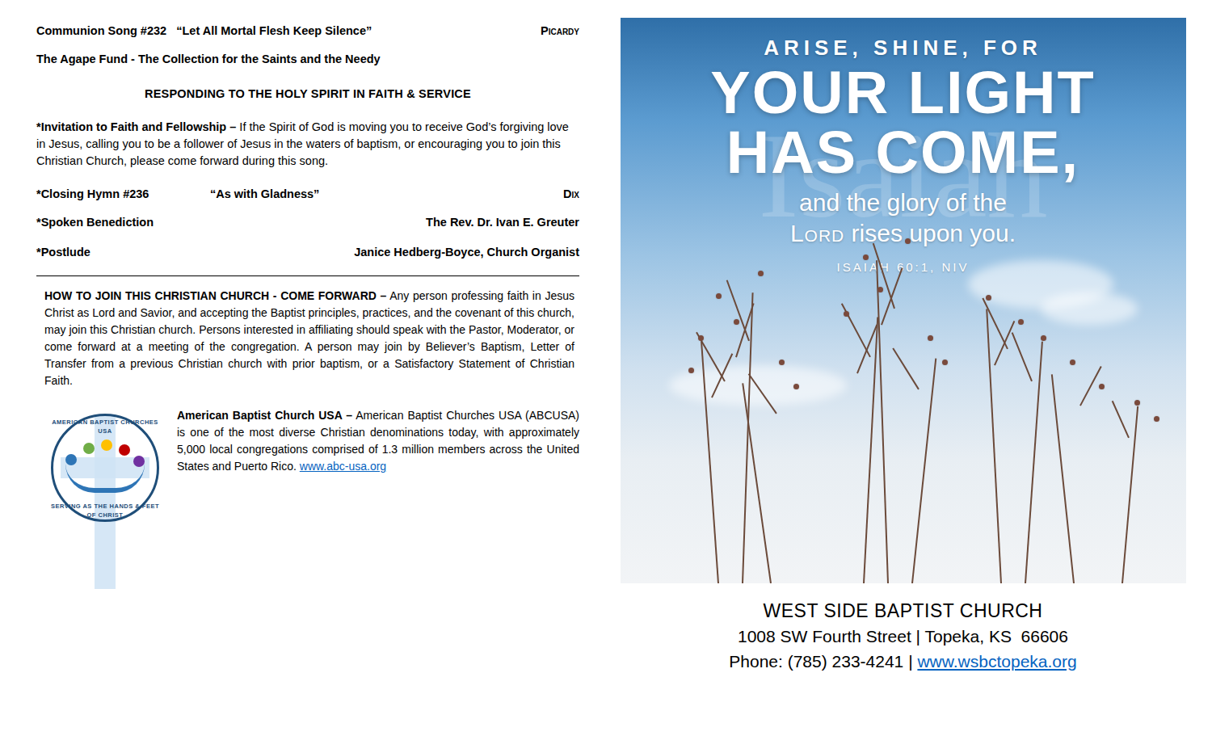Communion Song #232 “Let All Mortal Flesh Keep Silence” Picardy
The Agape Fund - The Collection for the Saints and the Needy
RESPONDING TO THE HOLY SPIRIT IN FAITH & SERVICE
*Invitation to Faith and Fellowship – If the Spirit of God is moving you to receive God’s forgiving love in Jesus, calling you to be a follower of Jesus in the waters of baptism, or encouraging you to join this Christian Church, please come forward during this song.
*Closing Hymn #236 “As with Gladness” Dix
*Spoken Benediction The Rev. Dr. Ivan E. Greuter
*Postlude Janice Hedberg-Boyce, Church Organist
HOW TO JOIN THIS CHRISTIAN CHURCH - COME FORWARD – Any person professing faith in Jesus Christ as Lord and Savior, and accepting the Baptist principles, practices, and the covenant of this church, may join this Christian church. Persons interested in affiliating should speak with the Pastor, Moderator, or come forward at a meeting of the congregation. A person may join by Believer’s Baptism, Letter of Transfer from a previous Christian church with prior baptism, or a Satisfactory Statement of Christian Faith.
AMERICAN BAPTIST CHURCHES USA
SERVING AS THE HANDS & FEET OF CHRIST
American Baptist Church USA – American Baptist Churches USA (ABCUSA) is one of the most diverse Christian denominations today, with approximately 5,000 local congregations comprised of 1.3 million members across the United States and Puerto Rico. www.abc-usa.org
Isaiah
ARISE, SHINE, FOR
YOUR LIGHT
HAS COME,
and the glory of the
Lord rises upon you.
ISAIAH 60:1, NIV
WEST SIDE BAPTIST CHURCH
1008 SW Fourth Street | Topeka, KS 66606
Phone: (785) 233-4241 | www.wsbctopeka.org